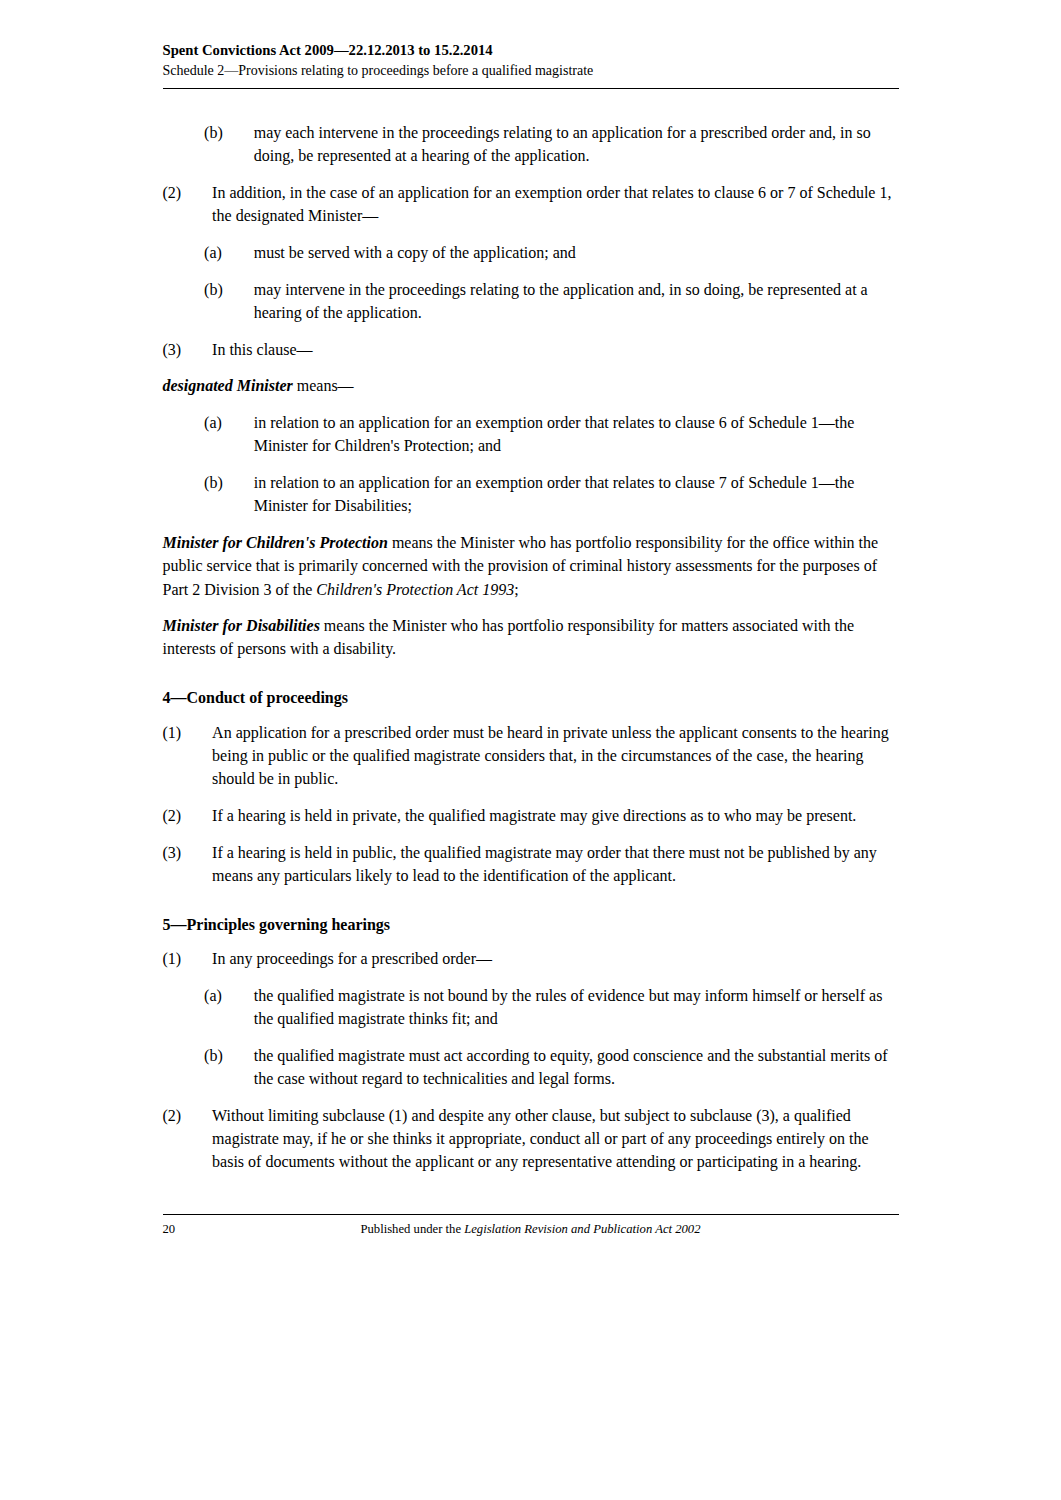Spent Convictions Act 2009—22.12.2013 to 15.2.2014
Schedule 2—Provisions relating to proceedings before a qualified magistrate
(b) may each intervene in the proceedings relating to an application for a prescribed order and, in so doing, be represented at a hearing of the application.
(2) In addition, in the case of an application for an exemption order that relates to clause 6 or 7 of Schedule 1, the designated Minister—
(a) must be served with a copy of the application; and
(b) may intervene in the proceedings relating to the application and, in so doing, be represented at a hearing of the application.
(3) In this clause—
designated Minister means—
(a) in relation to an application for an exemption order that relates to clause 6 of Schedule 1—the Minister for Children's Protection; and
(b) in relation to an application for an exemption order that relates to clause 7 of Schedule 1—the Minister for Disabilities;
Minister for Children's Protection means the Minister who has portfolio responsibility for the office within the public service that is primarily concerned with the provision of criminal history assessments for the purposes of Part 2 Division 3 of the Children's Protection Act 1993;
Minister for Disabilities means the Minister who has portfolio responsibility for matters associated with the interests of persons with a disability.
4—Conduct of proceedings
(1) An application for a prescribed order must be heard in private unless the applicant consents to the hearing being in public or the qualified magistrate considers that, in the circumstances of the case, the hearing should be in public.
(2) If a hearing is held in private, the qualified magistrate may give directions as to who may be present.
(3) If a hearing is held in public, the qualified magistrate may order that there must not be published by any means any particulars likely to lead to the identification of the applicant.
5—Principles governing hearings
(1) In any proceedings for a prescribed order—
(a) the qualified magistrate is not bound by the rules of evidence but may inform himself or herself as the qualified magistrate thinks fit; and
(b) the qualified magistrate must act according to equity, good conscience and the substantial merits of the case without regard to technicalities and legal forms.
(2) Without limiting subclause (1) and despite any other clause, but subject to subclause (3), a qualified magistrate may, if he or she thinks it appropriate, conduct all or part of any proceedings entirely on the basis of documents without the applicant or any representative attending or participating in a hearing.
20
Published under the Legislation Revision and Publication Act 2002